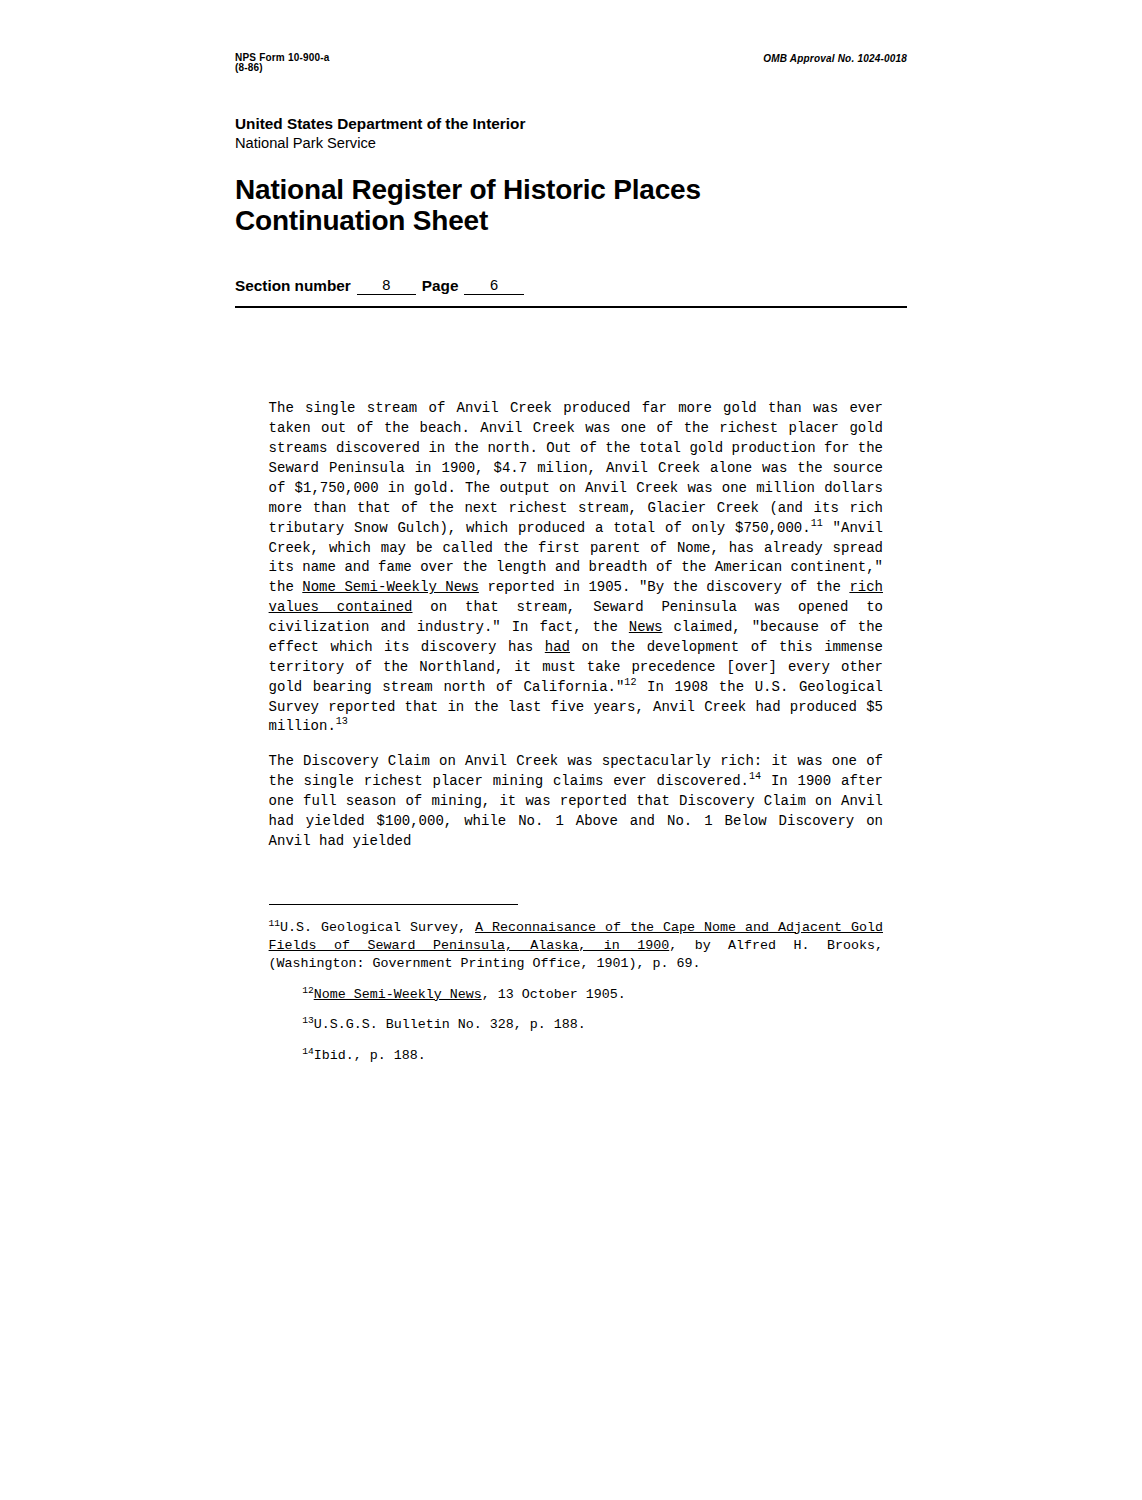NPS Form 10-900-a
(8-86)
OMB Approval No. 1024-0018
United States Department of the Interior
National Park Service
National Register of Historic Places
Continuation Sheet
Section number 8 Page 6
The single stream of Anvil Creek produced far more gold than was ever taken out of the beach. Anvil Creek was one of the richest placer gold streams discovered in the north. Out of the total gold production for the Seward Peninsula in 1900, $4.7 milion, Anvil Creek alone was the source of $1,750,000 in gold. The output on Anvil Creek was one million dollars more than that of the next richest stream, Glacier Creek (and its rich tributary Snow Gulch), which produced a total of only $750,000.11 "Anvil Creek, which may be called the first parent of Nome, has already spread its name and fame over the length and breadth of the American continent," the Nome Semi-Weekly News reported in 1905. "By the discovery of the rich values contained on that stream, Seward Peninsula was opened to civilization and industry." In fact, the News claimed, "because of the effect which its discovery has had on the development of this immense territory of the Northland, it must take precedence [over] every other gold bearing stream north of California."12 In 1908 the U.S. Geological Survey reported that in the last five years, Anvil Creek had produced $5 million.13
The Discovery Claim on Anvil Creek was spectacularly rich: it was one of the single richest placer mining claims ever discovered.14 In 1900 after one full season of mining, it was reported that Discovery Claim on Anvil had yielded $100,000, while No. 1 Above and No. 1 Below Discovery on Anvil had yielded
11U.S. Geological Survey, A Reconnaisance of the Cape Nome and Adjacent Gold Fields of Seward Peninsula, Alaska, in 1900, by Alfred H. Brooks, (Washington: Government Printing Office, 1901), p. 69.
12Nome Semi-Weekly News, 13 October 1905.
13U.S.G.S. Bulletin No. 328, p. 188.
14Ibid., p. 188.